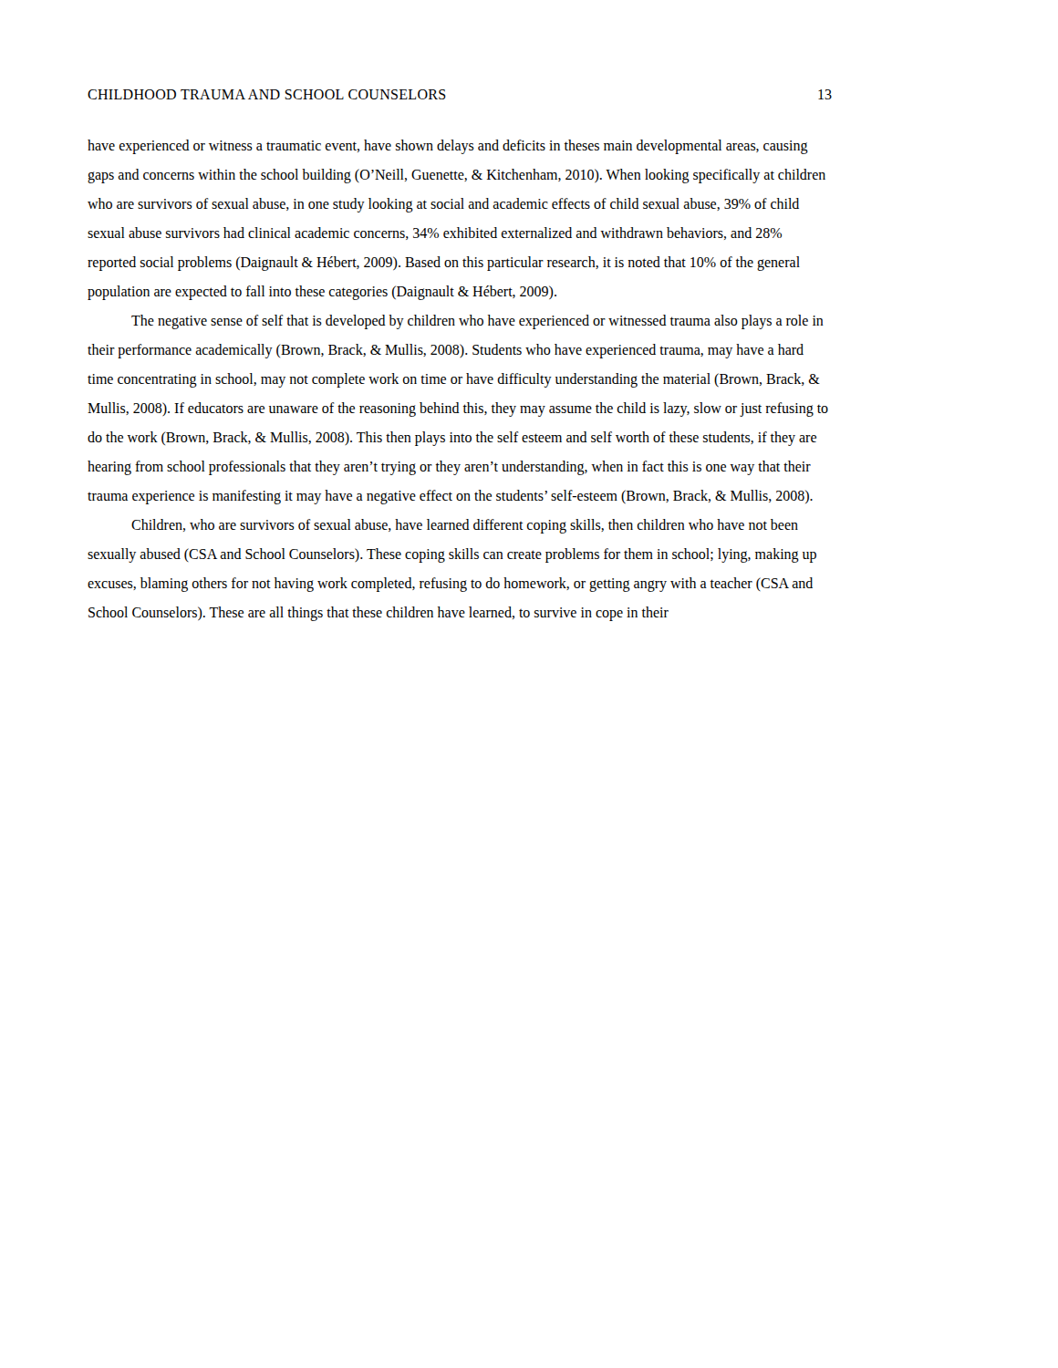Childhood Trauma and School Counselors 13
have experienced or witness a traumatic event, have shown delays and deficits in theses main developmental areas, causing gaps and concerns within the school building (O’Neill, Guenette, & Kitchenham, 2010). When looking specifically at children who are survivors of sexual abuse, in one study looking at social and academic effects of child sexual abuse, 39% of child sexual abuse survivors had clinical academic concerns, 34% exhibited externalized and withdrawn behaviors, and 28% reported social problems (Daignault & Hébert, 2009). Based on this particular research, it is noted that 10% of the general population are expected to fall into these categories (Daignault & Hébert, 2009).
The negative sense of self that is developed by children who have experienced or witnessed trauma also plays a role in their performance academically (Brown, Brack, & Mullis, 2008). Students who have experienced trauma, may have a hard time concentrating in school, may not complete work on time or have difficulty understanding the material (Brown, Brack, & Mullis, 2008). If educators are unaware of the reasoning behind this, they may assume the child is lazy, slow or just refusing to do the work (Brown, Brack, & Mullis, 2008). This then plays into the self esteem and self worth of these students, if they are hearing from school professionals that they aren’t trying or they aren’t understanding, when in fact this is one way that their trauma experience is manifesting it may have a negative effect on the students’ self-esteem (Brown, Brack, & Mullis, 2008).
Children, who are survivors of sexual abuse, have learned different coping skills, then children who have not been sexually abused (CSA and School Counselors). These coping skills can create problems for them in school; lying, making up excuses, blaming others for not having work completed, refusing to do homework, or getting angry with a teacher (CSA and School Counselors). These are all things that these children have learned, to survive in cope in their